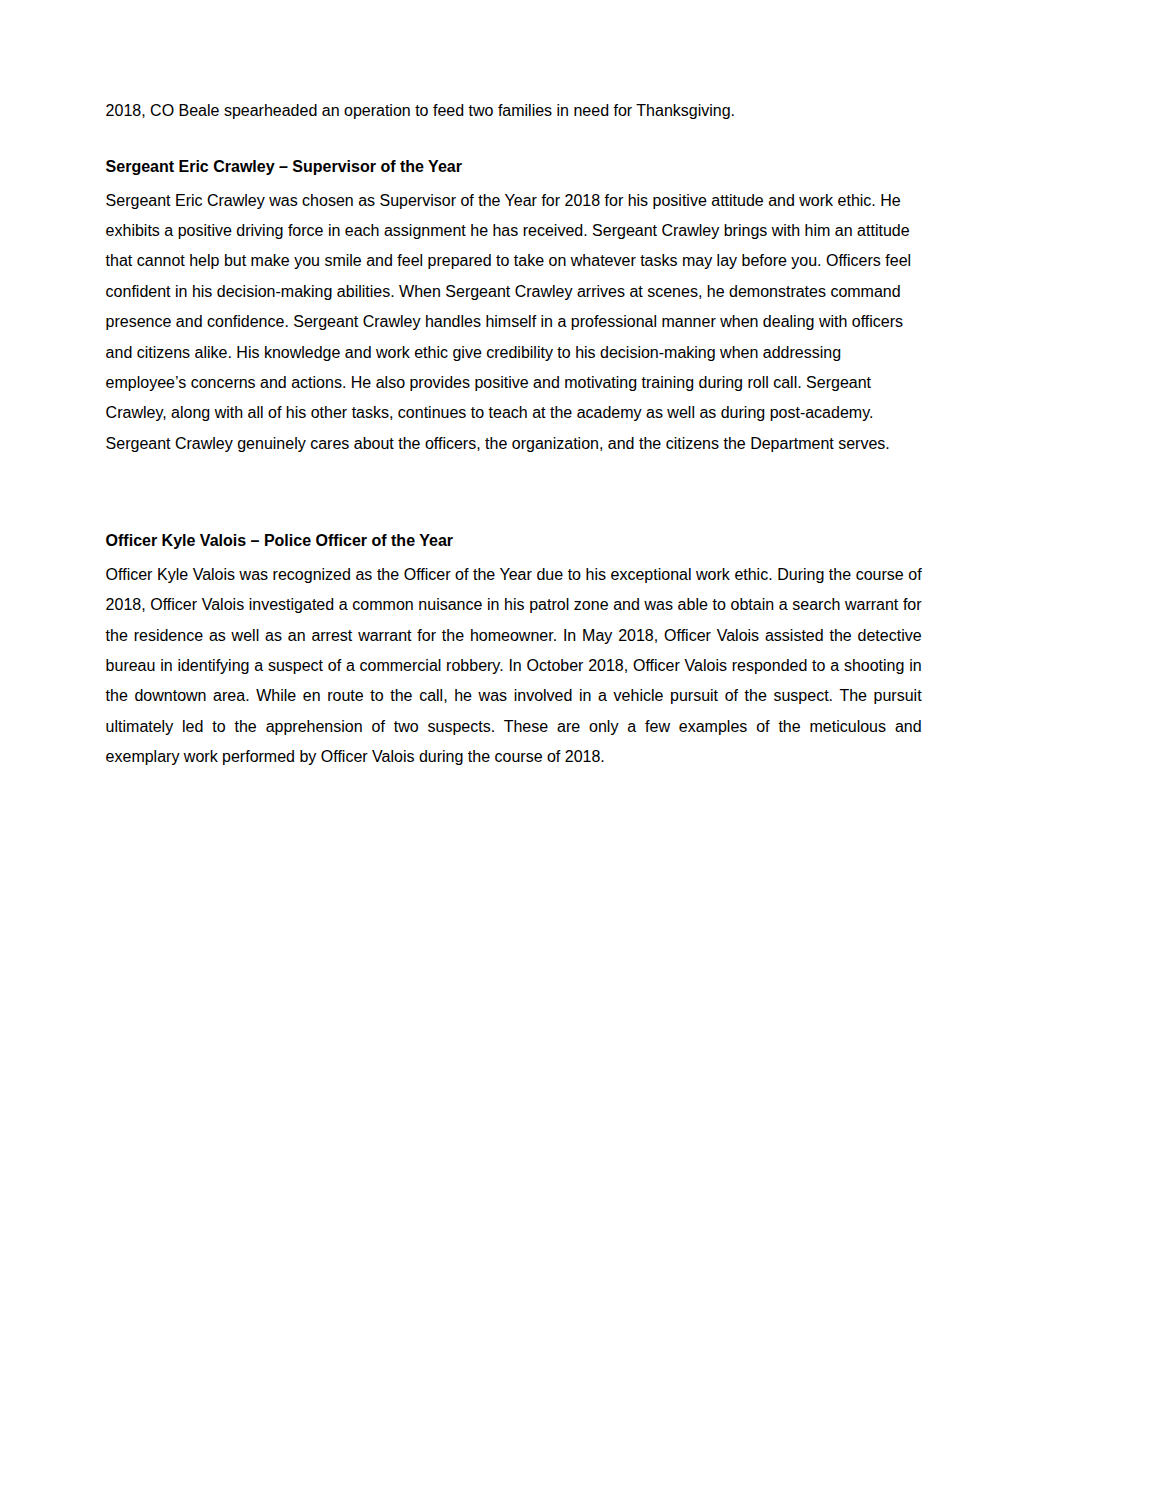2018, CO Beale spearheaded an operation to feed two families in need for Thanksgiving.
Sergeant Eric Crawley – Supervisor of the Year
Sergeant Eric Crawley was chosen as Supervisor of the Year for 2018 for his positive attitude and work ethic. He exhibits a positive driving force in each assignment he has received. Sergeant Crawley brings with him an attitude that cannot help but make you smile and feel prepared to take on whatever tasks may lay before you. Officers feel confident in his decision-making abilities. When Sergeant Crawley arrives at scenes, he demonstrates command presence and confidence. Sergeant Crawley handles himself in a professional manner when dealing with officers and citizens alike. His knowledge and work ethic give credibility to his decision-making when addressing employee’s concerns and actions. He also provides positive and motivating training during roll call. Sergeant Crawley, along with all of his other tasks, continues to teach at the academy as well as during post-academy. Sergeant Crawley genuinely cares about the officers, the organization, and the citizens the Department serves.
Officer Kyle Valois – Police Officer of the Year
Officer Kyle Valois was recognized as the Officer of the Year due to his exceptional work ethic. During the course of 2018, Officer Valois investigated a common nuisance in his patrol zone and was able to obtain a search warrant for the residence as well as an arrest warrant for the homeowner. In May 2018, Officer Valois assisted the detective bureau in identifying a suspect of a commercial robbery. In October 2018, Officer Valois responded to a shooting in the downtown area. While en route to the call, he was involved in a vehicle pursuit of the suspect. The pursuit ultimately led to the apprehension of two suspects. These are only a few examples of the meticulous and exemplary work performed by Officer Valois during the course of 2018.